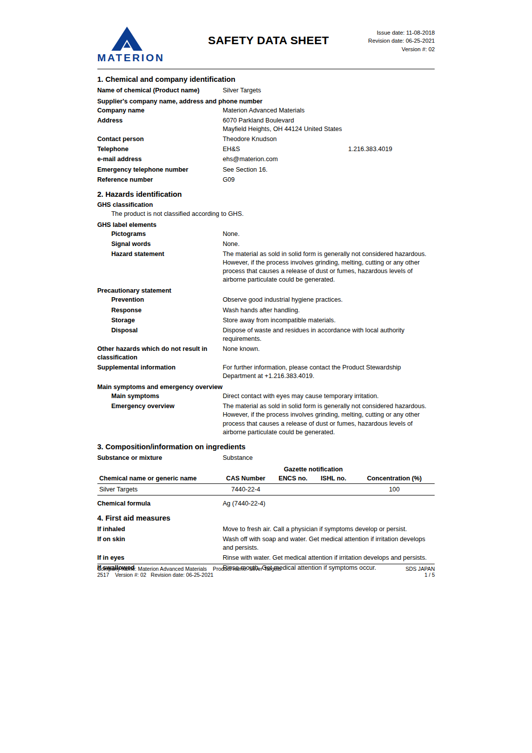MATERION
SAFETY DATA SHEET
Issue date: 11-08-2018
Revision date: 06-25-2021
Version #: 02
1. Chemical and company identification
Name of chemical (Product name)
Silver Targets
Supplier's company name, address and phone number
Company name
Materion Advanced Materials
Address
6070 Parkland Boulevard
Mayfield Heights, OH 44124 United States
Contact person
Theodore Knudson
Telephone
EH&S 1.216.383.4019
e-mail address
ehs@materion.com
Emergency telephone number
See Section 16.
Reference number
G09
2. Hazards identification
GHS classification
The product is not classified according to GHS.
GHS label elements
Pictograms
None.
Signal words
None.
Hazard statement
The material as sold in solid form is generally not considered hazardous. However, if the process involves grinding, melting, cutting or any other process that causes a release of dust or fumes, hazardous levels of airborne particulate could be generated.
Precautionary statement
Prevention
Observe good industrial hygiene practices.
Response
Wash hands after handling.
Storage
Store away from incompatible materials.
Disposal
Dispose of waste and residues in accordance with local authority requirements.
Other hazards which do not result in classification
None known.
Supplemental information
For further information, please contact the Product Stewardship Department at +1.216.383.4019.
Main symptoms and emergency overview
Main symptoms
Direct contact with eyes may cause temporary irritation.
Emergency overview
The material as sold in solid form is generally not considered hazardous. However, if the process involves grinding, melting, cutting or any other process that causes a release of dust or fumes, hazardous levels of airborne particulate could be generated.
3. Composition/information on ingredients
Substance or mixture
Substance
| | | Gazette notification | |
| --- | --- | --- | --- |
| Chemical name or generic name | CAS Number | ENCS no. | ISHL no. | Concentration (%) |
| Silver Targets | 7440-22-4 | | | 100 |
Chemical formula
Ag (7440-22-4)
4. First aid measures
If inhaled
Move to fresh air. Call a physician if symptoms develop or persist.
If on skin
Wash off with soap and water. Get medical attention if irritation develops and persists.
If in eyes
Rinse with water. Get medical attention if irritation develops and persists.
If swallowed
Rinse mouth. Get medical attention if symptoms occur.
Company name: Materion Advanced Materials Product name: Silver Targets
SDS JAPAN
2517 Version #: 02 Revision date: 06-25-2021
1 / 5